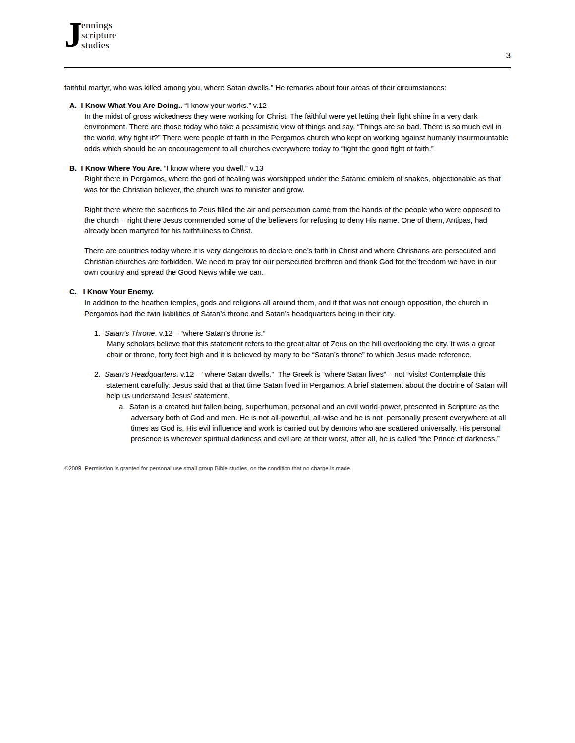J
ennings
scripture
studies
3
faithful martyr, who was killed among you, where Satan dwells.” He remarks about four areas of their circumstances:
A. I Know What You Are Doing.. “I know your works.” v.12
In the midst of gross wickedness they were working for Christ. The faithful were yet letting their light shine in a very dark environment. There are those today who take a pessimistic view of things and say, “Things are so bad. There is so much evil in the world, why fight it?” There were people of faith in the Pergamos church who kept on working against humanly insurmountable odds which should be an encouragement to all churches everywhere today to “fight the good fight of faith.”
B. I Know Where You Are. “I know where you dwell.” v.13
Right there in Pergamos, where the god of healing was worshipped under the Satanic emblem of snakes, objectionable as that was for the Christian believer, the church was to minister and grow.
Right there where the sacrifices to Zeus filled the air and persecution came from the hands of the people who were opposed to the church – right there Jesus commended some of the believers for refusing to deny His name. One of them, Antipas, had already been martyred for his faithfulness to Christ.
There are countries today where it is very dangerous to declare one’s faith in Christ and where Christians are persecuted and Christian churches are forbidden. We need to pray for our persecuted brethren and thank God for the freedom we have in our own country and spread the Good News while we can.
C. I Know Your Enemy.
In addition to the heathen temples, gods and religions all around them, and if that was not enough opposition, the church in Pergamos had the twin liabilities of Satan’s throne and Satan’s headquarters being in their city.
1. Satan’s Throne. v.12 – “where Satan’s throne is.”
Many scholars believe that this statement refers to the great altar of Zeus on the hill overlooking the city. It was a great chair or throne, forty feet high and it is believed by many to be “Satan’s throne” to which Jesus made reference.
2. Satan’s Headquarters. v.12 – “where Satan dwells.” The Greek is “where Satan lives” – not “visits! Contemplate this statement carefully: Jesus said that at that time Satan lived in Pergamos. A brief statement about the doctrine of Satan will help us understand Jesus’ statement.
a. Satan is a created but fallen being, superhuman, personal and an evil world-power, presented in Scripture as the adversary both of God and men. He is not all-powerful, all-wise and he is not personally present everywhere at all times as God is. His evil influence and work is carried out by demons who are scattered universally. His personal presence is wherever spiritual darkness and evil are at their worst, after all, he is called “the Prince of darkness.”
©2009 -Permission is granted for personal use small group Bible studies, on the condition that no charge is made.